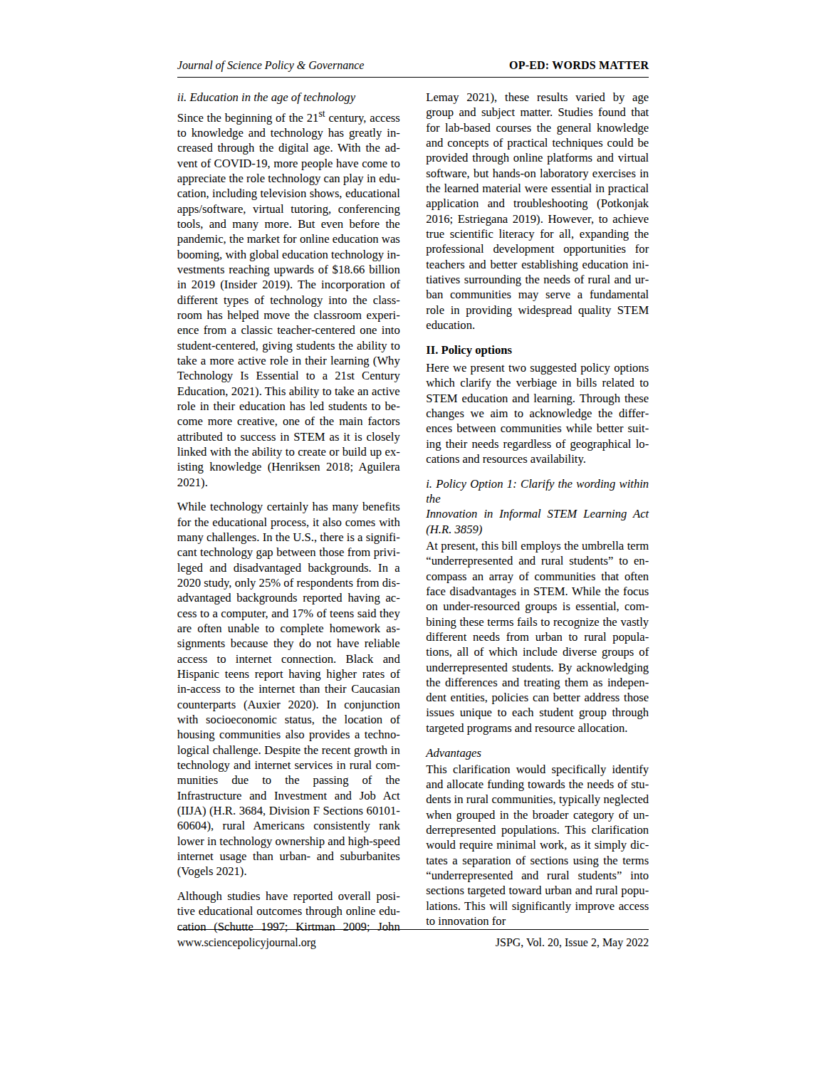Journal of Science Policy & Governance
OP-ED: WORDS MATTER
ii. Education in the age of technology
Since the beginning of the 21st century, access to knowledge and technology has greatly increased through the digital age. With the advent of COVID-19, more people have come to appreciate the role technology can play in education, including television shows, educational apps/software, virtual tutoring, conferencing tools, and many more. But even before the pandemic, the market for online education was booming, with global education technology investments reaching upwards of $18.66 billion in 2019 (Insider 2019). The incorporation of different types of technology into the classroom has helped move the classroom experience from a classic teacher-centered one into student-centered, giving students the ability to take a more active role in their learning (Why Technology Is Essential to a 21st Century Education, 2021). This ability to take an active role in their education has led students to become more creative, one of the main factors attributed to success in STEM as it is closely linked with the ability to create or build up existing knowledge (Henriksen 2018; Aguilera 2021).
While technology certainly has many benefits for the educational process, it also comes with many challenges. In the U.S., there is a significant technology gap between those from privileged and disadvantaged backgrounds. In a 2020 study, only 25% of respondents from disadvantaged backgrounds reported having access to a computer, and 17% of teens said they are often unable to complete homework assignments because they do not have reliable access to internet connection. Black and Hispanic teens report having higher rates of in-access to the internet than their Caucasian counterparts (Auxier 2020). In conjunction with socioeconomic status, the location of housing communities also provides a technological challenge. Despite the recent growth in technology and internet services in rural communities due to the passing of the Infrastructure and Investment and Job Act (IIJA) (H.R. 3684, Division F Sections 60101-60604), rural Americans consistently rank lower in technology ownership and high-speed internet usage than urban- and suburbanites (Vogels 2021).
Although studies have reported overall positive educational outcomes through online education (Schutte 1997; Kirtman 2009; John Lemay 2021), these results varied by age group and subject matter. Studies found that for lab-based courses the general knowledge and concepts of practical techniques could be provided through online platforms and virtual software, but hands-on laboratory exercises in the learned material were essential in practical application and troubleshooting (Potkonjak 2016; Estriegana 2019). However, to achieve true scientific literacy for all, expanding the professional development opportunities for teachers and better establishing education initiatives surrounding the needs of rural and urban communities may serve a fundamental role in providing widespread quality STEM education.
II. Policy options
Here we present two suggested policy options which clarify the verbiage in bills related to STEM education and learning. Through these changes we aim to acknowledge the differences between communities while better suiting their needs regardless of geographical locations and resources availability.
i. Policy Option 1: Clarify the wording within the Innovation in Informal STEM Learning Act (H.R. 3859)
At present, this bill employs the umbrella term “underrepresented and rural students” to encompass an array of communities that often face disadvantages in STEM. While the focus on under-resourced groups is essential, combining these terms fails to recognize the vastly different needs from urban to rural populations, all of which include diverse groups of underrepresented students. By acknowledging the differences and treating them as independent entities, policies can better address those issues unique to each student group through targeted programs and resource allocation.
Advantages
This clarification would specifically identify and allocate funding towards the needs of students in rural communities, typically neglected when grouped in the broader category of underrepresented populations. This clarification would require minimal work, as it simply dictates a separation of sections using the terms “underrepresented and rural students” into sections targeted toward urban and rural populations. This will significantly improve access to innovation for
www.sciencepolicyjournal.org
JSPG, Vol. 20, Issue 2, May 2022